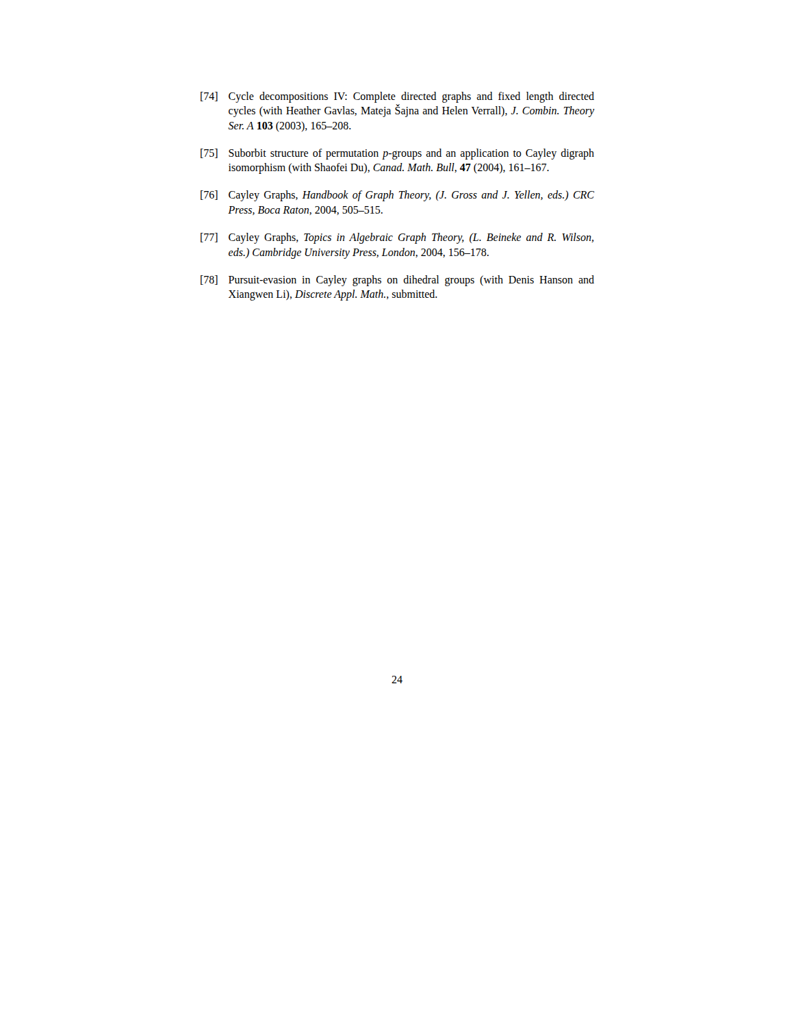[74] Cycle decompositions IV: Complete directed graphs and fixed length directed cycles (with Heather Gavlas, Mateja Šajna and Helen Verrall), J. Combin. Theory Ser. A 103 (2003), 165–208.
[75] Suborbit structure of permutation p-groups and an application to Cayley digraph isomorphism (with Shaofei Du), Canad. Math. Bull, 47 (2004), 161–167.
[76] Cayley Graphs, Handbook of Graph Theory, (J. Gross and J. Yellen, eds.) CRC Press, Boca Raton, 2004, 505–515.
[77] Cayley Graphs, Topics in Algebraic Graph Theory, (L. Beineke and R. Wilson, eds.) Cambridge University Press, London, 2004, 156–178.
[78] Pursuit-evasion in Cayley graphs on dihedral groups (with Denis Hanson and Xiangwen Li), Discrete Appl. Math., submitted.
24